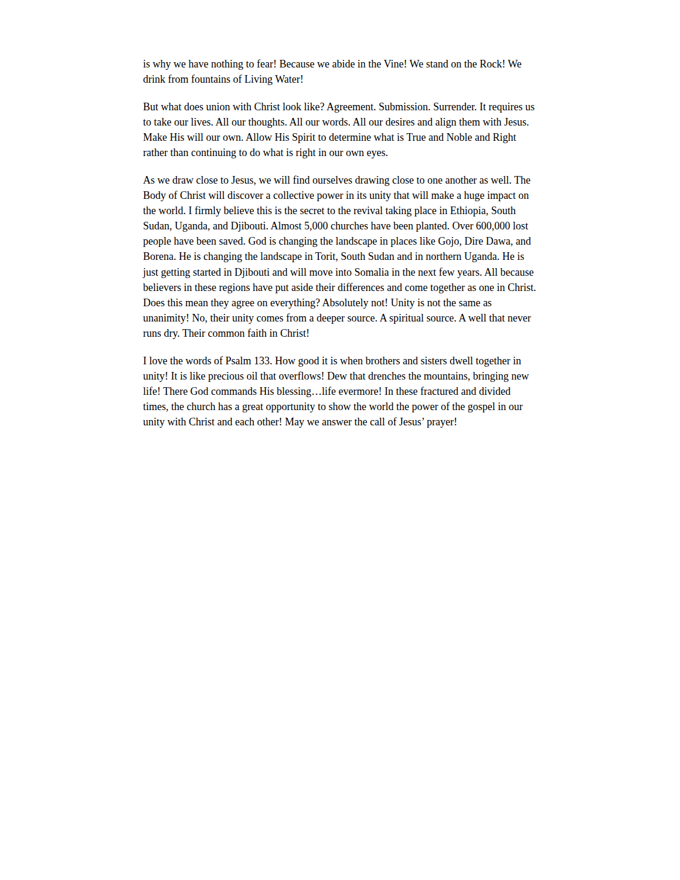is why we have nothing to fear! Because we abide in the Vine! We stand on the Rock! We drink from fountains of Living Water!
But what does union with Christ look like? Agreement. Submission. Surrender. It requires us to take our lives. All our thoughts. All our words. All our desires and align them with Jesus. Make His will our own. Allow His Spirit to determine what is True and Noble and Right rather than continuing to do what is right in our own eyes.
As we draw close to Jesus, we will find ourselves drawing close to one another as well. The Body of Christ will discover a collective power in its unity that will make a huge impact on the world. I firmly believe this is the secret to the revival taking place in Ethiopia, South Sudan, Uganda, and Djibouti. Almost 5,000 churches have been planted. Over 600,000 lost people have been saved. God is changing the landscape in places like Gojo, Dire Dawa, and Borena. He is changing the landscape in Torit, South Sudan and in northern Uganda. He is just getting started in Djibouti and will move into Somalia in the next few years. All because believers in these regions have put aside their differences and come together as one in Christ. Does this mean they agree on everything? Absolutely not! Unity is not the same as unanimity! No, their unity comes from a deeper source. A spiritual source. A well that never runs dry. Their common faith in Christ!
I love the words of Psalm 133. How good it is when brothers and sisters dwell together in unity! It is like precious oil that overflows! Dew that drenches the mountains, bringing new life! There God commands His blessing…life evermore! In these fractured and divided times, the church has a great opportunity to show the world the power of the gospel in our unity with Christ and each other! May we answer the call of Jesus’ prayer!